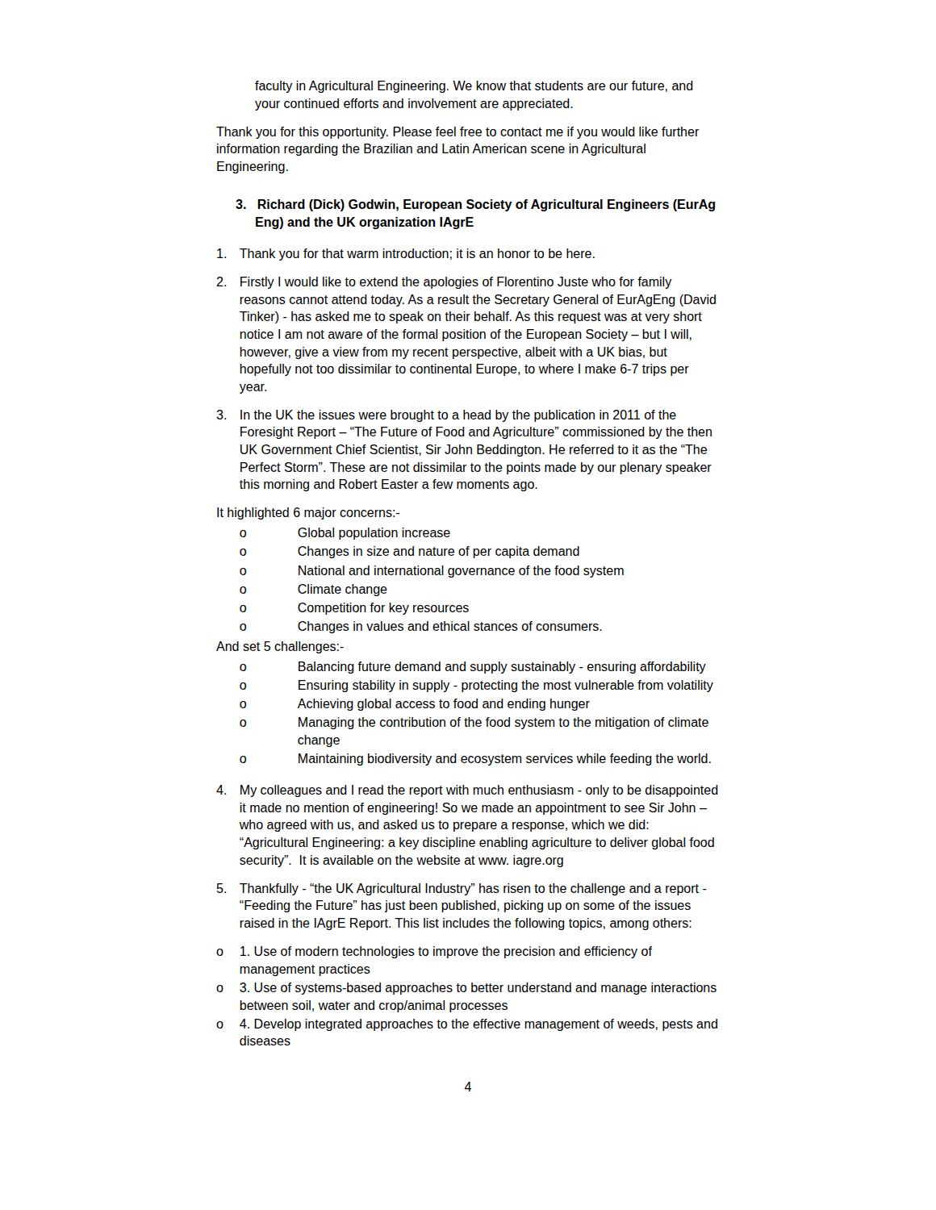faculty in Agricultural Engineering. We know that students are our future, and your continued efforts and involvement are appreciated.
Thank you for this opportunity. Please feel free to contact me if you would like further information regarding the Brazilian and Latin American scene in Agricultural Engineering.
3. Richard (Dick) Godwin, European Society of Agricultural Engineers (EurAg Eng) and the UK organization IAgrE
1. Thank you for that warm introduction; it is an honor to be here.
2. Firstly I would like to extend the apologies of Florentino Juste who for family reasons cannot attend today. As a result the Secretary General of EurAgEng (David Tinker) - has asked me to speak on their behalf. As this request was at very short notice I am not aware of the formal position of the European Society – but I will, however, give a view from my recent perspective, albeit with a UK bias, but hopefully not too dissimilar to continental Europe, to where I make 6-7 trips per year.
3. In the UK the issues were brought to a head by the publication in 2011 of the Foresight Report – “The Future of Food and Agriculture” commissioned by the then UK Government Chief Scientist, Sir John Beddington. He referred to it as the “The Perfect Storm”. These are not dissimilar to the points made by our plenary speaker this morning and Robert Easter a few moments ago.
It highlighted 6 major concerns:-
o Global population increase
o Changes in size and nature of per capita demand
o National and international governance of the food system
o Climate change
o Competition for key resources
o Changes in values and ethical stances of consumers.
And set 5 challenges:-
o Balancing future demand and supply sustainably - ensuring affordability
o Ensuring stability in supply - protecting the most vulnerable from volatility
o Achieving global access to food and ending hunger
o Managing the contribution of the food system to the mitigation of climate change
o Maintaining biodiversity and ecosystem services while feeding the world.
4. My colleagues and I read the report with much enthusiasm - only to be disappointed it made no mention of engineering! So we made an appointment to see Sir John – who agreed with us, and asked us to prepare a response, which we did: “Agricultural Engineering: a key discipline enabling agriculture to deliver global food security”. It is available on the website at www. iagre.org
5. Thankfully - “the UK Agricultural Industry” has risen to the challenge and a report - “Feeding the Future” has just been published, picking up on some of the issues raised in the IAgrE Report. This list includes the following topics, among others:
o1. Use of modern technologies to improve the precision and efficiency of management practices
o3. Use of systems-based approaches to better understand and manage interactions between soil, water and crop/animal processes
o4. Develop integrated approaches to the effective management of weeds, pests and diseases
4